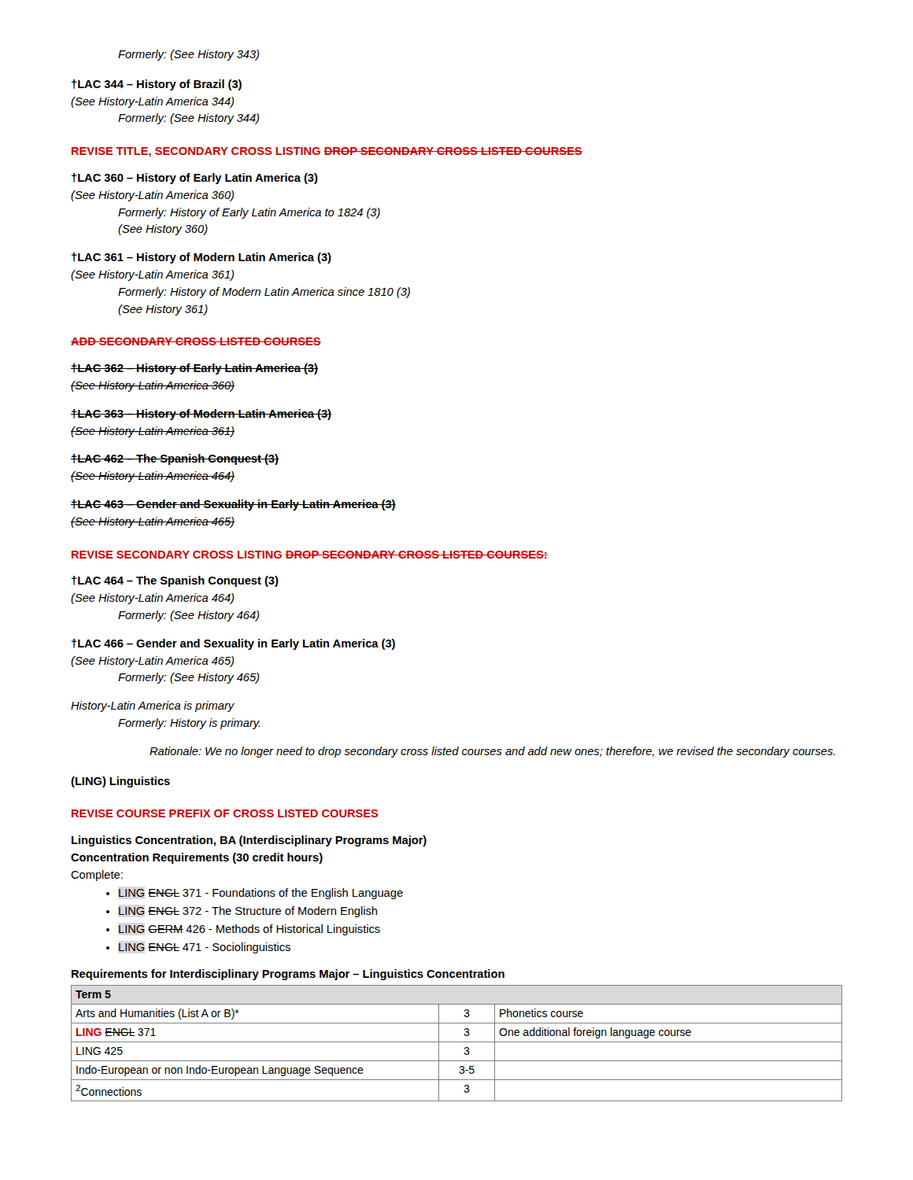Formerly: (See History 343)
†LAC 344 – History of Brazil (3)
(See History-Latin America 344)
Formerly: (See History 344)
REVISE TITLE, SECONDARY CROSS LISTING DROP SECONDARY CROSS LISTED COURSES
†LAC 360 – History of Early Latin America (3)
(See History-Latin America 360)
Formerly: History of Early Latin America to 1824 (3)
(See History 360)
†LAC 361 – History of Modern Latin America (3)
(See History-Latin America 361)
Formerly: History of Modern Latin America since 1810 (3)
(See History 361)
ADD SECONDARY CROSS LISTED COURSES
†LAC 362 – History of Early Latin America (3)
(See History-Latin America 360)
†LAC 363 – History of Modern Latin America (3)
(See History-Latin America 361)
†LAC 462 – The Spanish Conquest (3)
(See History-Latin America 464)
†LAC 463 – Gender and Sexuality in Early Latin America (3)
(See History-Latin America 465)
REVISE SECONDARY CROSS LISTING DROP SECONDARY CROSS LISTED COURSES:
†LAC 464 – The Spanish Conquest (3)
(See History-Latin America 464)
Formerly: (See History 464)
†LAC 466 – Gender and Sexuality in Early Latin America (3)
(See History-Latin America 465)
Formerly: (See History 465)
History-Latin America is primary
Formerly: History is primary.
Rationale: We no longer need to drop secondary cross listed courses and add new ones; therefore, we revised the secondary courses.
(LING) Linguistics
REVISE COURSE PREFIX OF CROSS LISTED COURSES
Linguistics Concentration, BA (Interdisciplinary Programs Major)
Concentration Requirements (30 credit hours)
Complete:
LING ENGL 371 - Foundations of the English Language
LING ENGL 372 - The Structure of Modern English
LING GERM 426 - Methods of Historical Linguistics
LING ENGL 471 - Sociolinguistics
Requirements for Interdisciplinary Programs Major – Linguistics Concentration
| Term 5 |
| --- |
| Arts and Humanities (List A or B)* | 3 | Phonetics course |
| LING ENGL 371 | 3 | One additional foreign language course |
| LING 425 | 3 | |
| Indo-European or non Indo-European Language Sequence | 3-5 | |
| 2 Connections | 3 | |